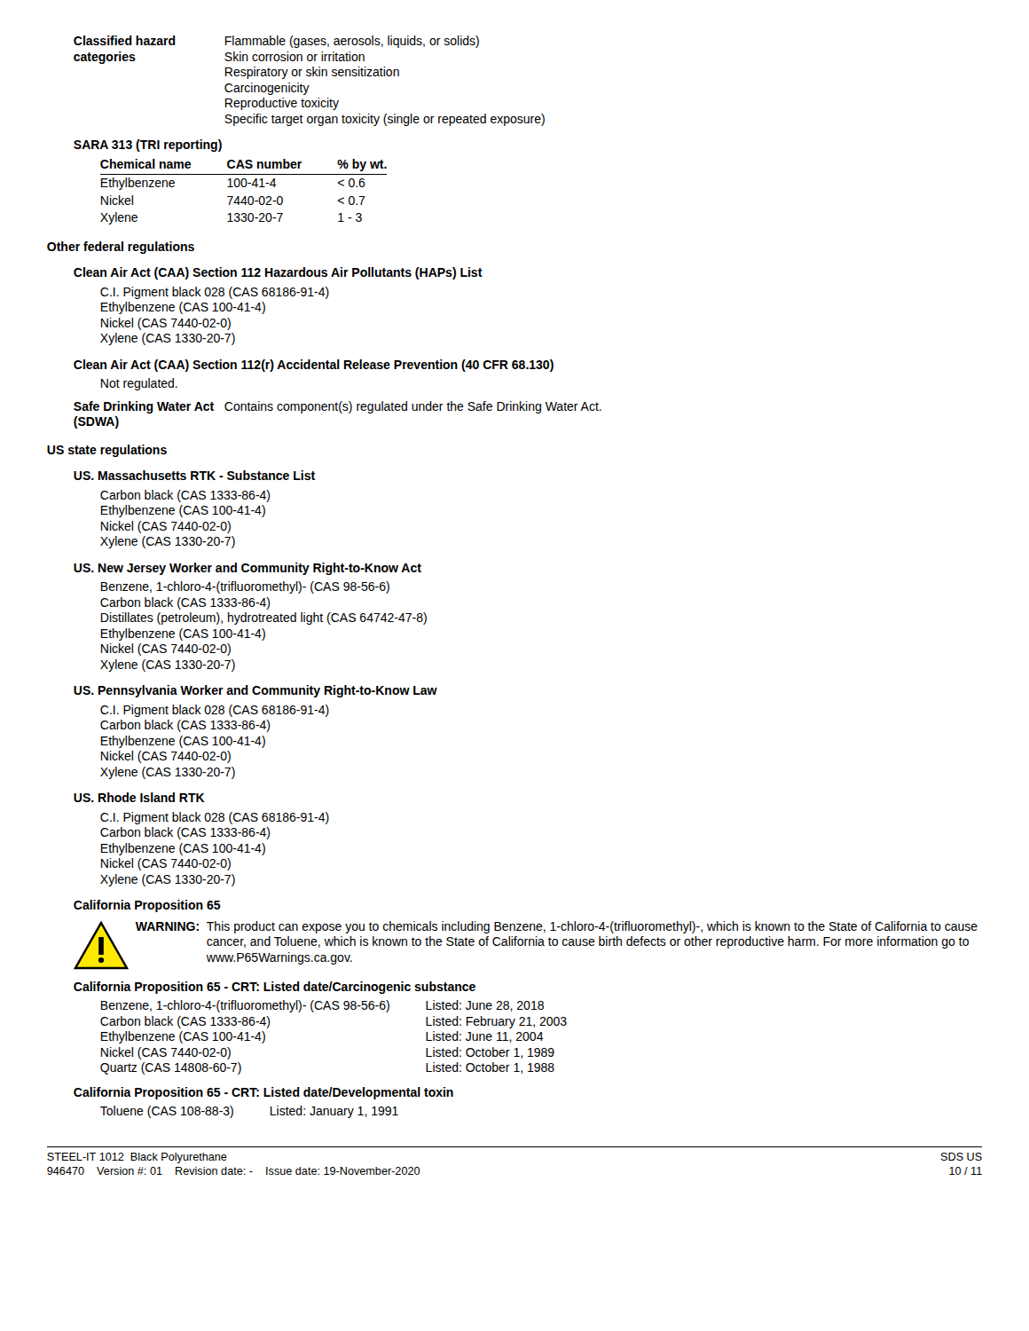Classified hazard
categories
Flammable (gases, aerosols, liquids, or solids)
Skin corrosion or irritation
Respiratory or skin sensitization
Carcinogenicity
Reproductive toxicity
Specific target organ toxicity (single or repeated exposure)
SARA 313 (TRI reporting)
| Chemical name | CAS number | % by wt. |
| --- | --- | --- |
| Ethylbenzene | 100-41-4 | < 0.6 |
| Nickel | 7440-02-0 | < 0.7 |
| Xylene | 1330-20-7 | 1 - 3 |
Other federal regulations
Clean Air Act (CAA) Section 112 Hazardous Air Pollutants (HAPs) List
C.I. Pigment black 028 (CAS 68186-91-4)
Ethylbenzene (CAS 100-41-4)
Nickel (CAS 7440-02-0)
Xylene (CAS 1330-20-7)
Clean Air Act (CAA) Section 112(r) Accidental Release Prevention (40 CFR 68.130)
Not regulated.
Safe Drinking Water Act
(SDWA)
Contains component(s) regulated under the Safe Drinking Water Act.
US state regulations
US. Massachusetts RTK - Substance List
Carbon black (CAS 1333-86-4)
Ethylbenzene (CAS 100-41-4)
Nickel (CAS 7440-02-0)
Xylene (CAS 1330-20-7)
US. New Jersey Worker and Community Right-to-Know Act
Benzene, 1-chloro-4-(trifluoromethyl)- (CAS 98-56-6)
Carbon black (CAS 1333-86-4)
Distillates (petroleum), hydrotreated light (CAS 64742-47-8)
Ethylbenzene (CAS 100-41-4)
Nickel (CAS 7440-02-0)
Xylene (CAS 1330-20-7)
US. Pennsylvania Worker and Community Right-to-Know Law
C.I. Pigment black 028 (CAS 68186-91-4)
Carbon black (CAS 1333-86-4)
Ethylbenzene (CAS 100-41-4)
Nickel (CAS 7440-02-0)
Xylene (CAS 1330-20-7)
US. Rhode Island RTK
C.I. Pigment black 028 (CAS 68186-91-4)
Carbon black (CAS 1333-86-4)
Ethylbenzene (CAS 100-41-4)
Nickel (CAS 7440-02-0)
Xylene (CAS 1330-20-7)
California Proposition 65
WARNING:
This product can expose you to chemicals including Benzene, 1-chloro-4-(trifluoromethyl)-, which is known to the State of California to cause cancer, and Toluene, which is known to the State of California to cause birth defects or other reproductive harm. For more information go to www.P65Warnings.ca.gov.
California Proposition 65 - CRT: Listed date/Carcinogenic substance
| Benzene, 1-chloro-4-(trifluoromethyl)- (CAS 98-56-6) | Listed: June 28, 2018 |
| Carbon black (CAS 1333-86-4) | Listed: February 21, 2003 |
| Ethylbenzene (CAS 100-41-4) | Listed: June 11, 2004 |
| Nickel (CAS 7440-02-0) | Listed: October 1, 1989 |
| Quartz (CAS 14808-60-7) | Listed: October 1, 1988 |
California Proposition 65 - CRT: Listed date/Developmental toxin
| Toluene (CAS 108-88-3) | Listed: January 1, 1991 |
STEEL-IT 1012 Black Polyurethane
946470 Version #: 01 Revision date: - Issue date: 19-November-2020
SDS US
10 / 11